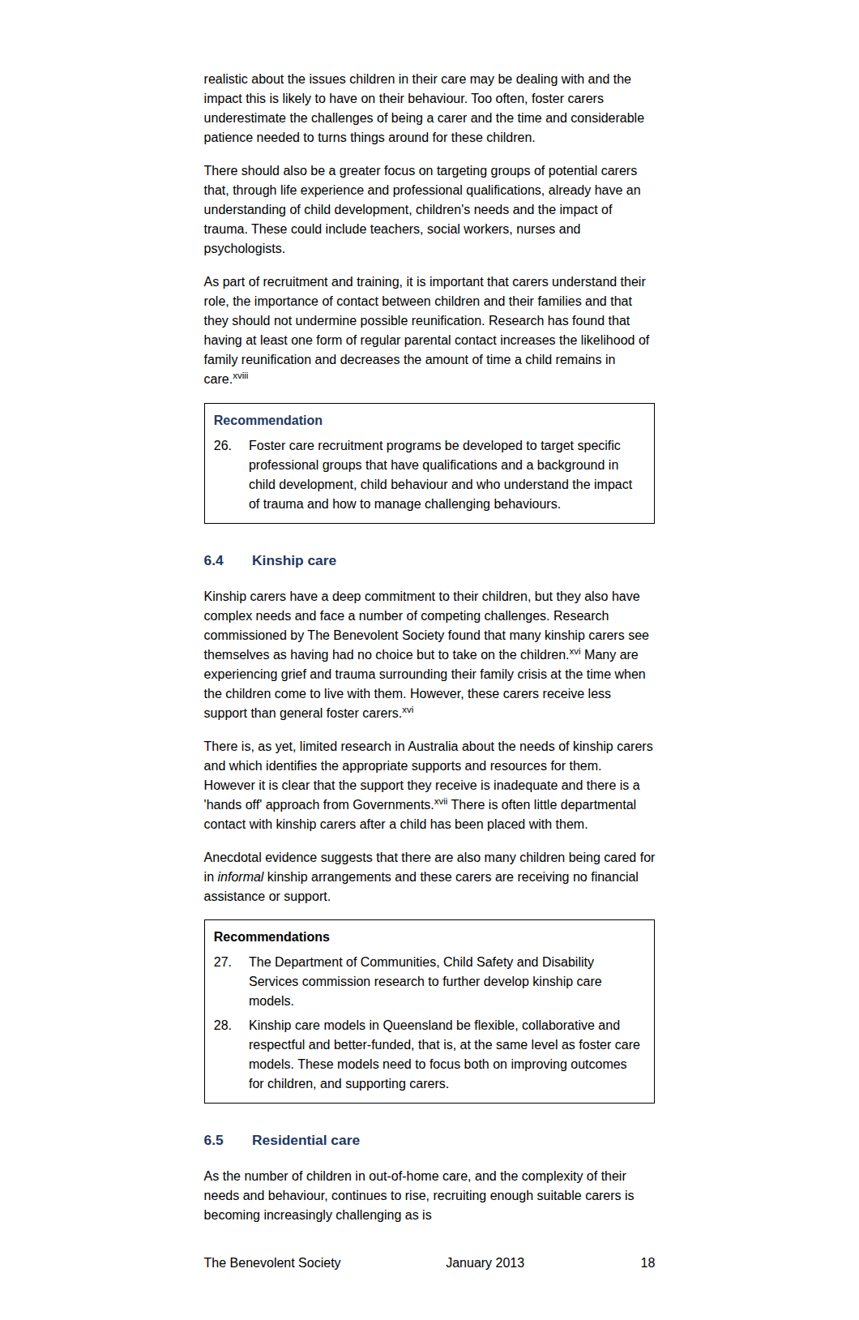realistic about the issues children in their care may be dealing with and the impact this is likely to have on their behaviour. Too often, foster carers underestimate the challenges of being a carer and the time and considerable patience needed to turns things around for these children.
There should also be a greater focus on targeting groups of potential carers that, through life experience and professional qualifications, already have an understanding of child development, children's needs and the impact of trauma. These could include teachers, social workers, nurses and psychologists.
As part of recruitment and training, it is important that carers understand their role, the importance of contact between children and their families and that they should not undermine possible reunification. Research has found that having at least one form of regular parental contact increases the likelihood of family reunification and decreases the amount of time a child remains in care.xviii
Recommendation
26. Foster care recruitment programs be developed to target specific professional groups that have qualifications and a background in child development, child behaviour and who understand the impact of trauma and how to manage challenging behaviours.
6.4 Kinship care
Kinship carers have a deep commitment to their children, but they also have complex needs and face a number of competing challenges. Research commissioned by The Benevolent Society found that many kinship carers see themselves as having had no choice but to take on the children.xvi Many are experiencing grief and trauma surrounding their family crisis at the time when the children come to live with them. However, these carers receive less support than general foster carers.xvi
There is, as yet, limited research in Australia about the needs of kinship carers and which identifies the appropriate supports and resources for them. However it is clear that the support they receive is inadequate and there is a 'hands off' approach from Governments.xvii There is often little departmental contact with kinship carers after a child has been placed with them.
Anecdotal evidence suggests that there are also many children being cared for in informal kinship arrangements and these carers are receiving no financial assistance or support.
Recommendations
27. The Department of Communities, Child Safety and Disability Services commission research to further develop kinship care models.
28. Kinship care models in Queensland be flexible, collaborative and respectful and better-funded, that is, at the same level as foster care models. These models need to focus both on improving outcomes for children, and supporting carers.
6.5 Residential care
As the number of children in out-of-home care, and the complexity of their needs and behaviour, continues to rise, recruiting enough suitable carers is becoming increasingly challenging as is
The Benevolent Society
January 2013
18